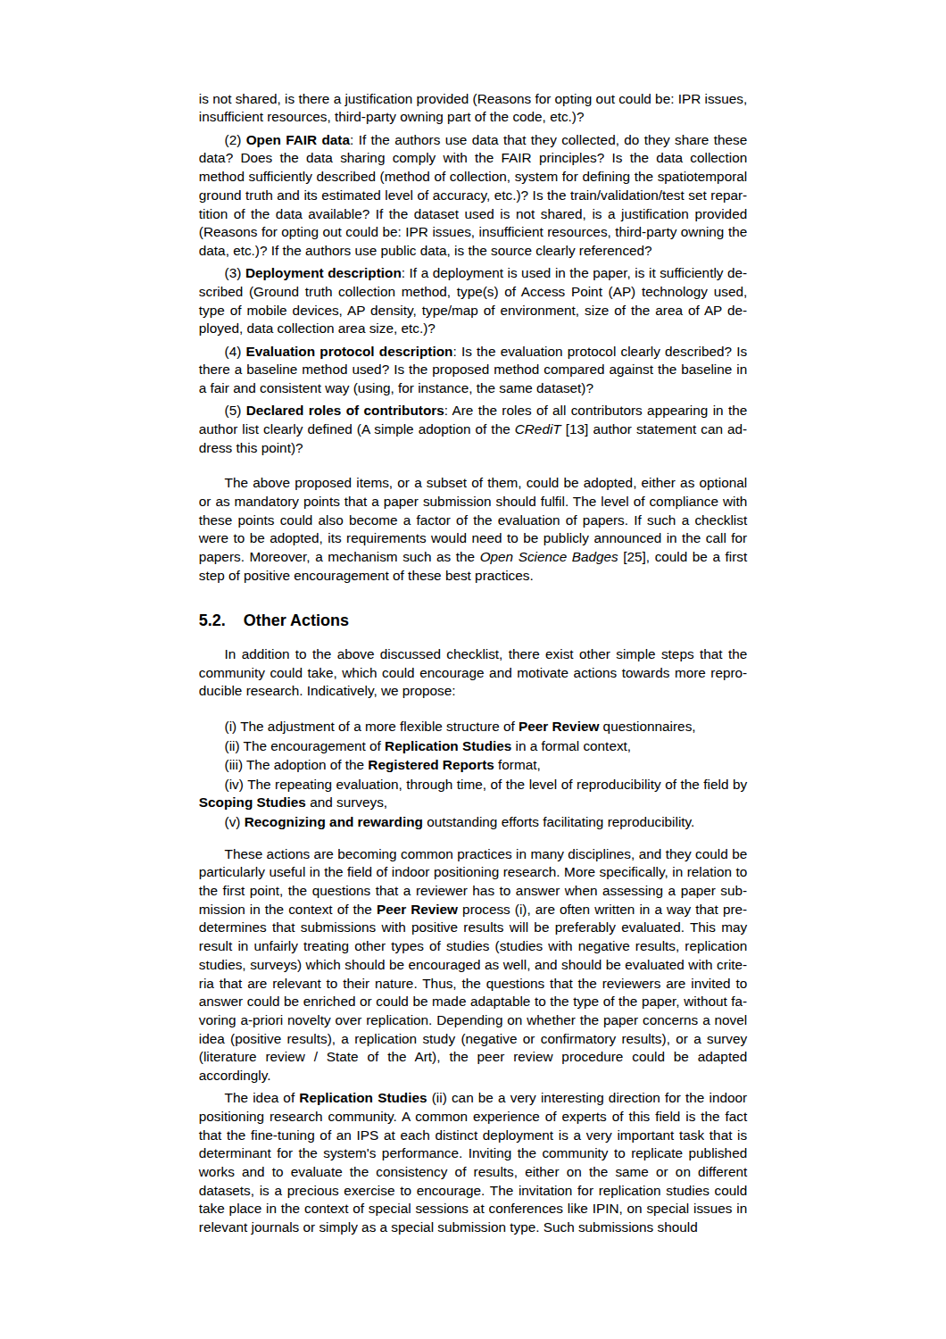is not shared, is there a justification provided (Reasons for opting out could be: IPR issues, insufficient resources, third-party owning part of the code, etc.)?
(2) Open FAIR data: If the authors use data that they collected, do they share these data? Does the data sharing comply with the FAIR principles? Is the data collection method sufficiently described (method of collection, system for defining the spatiotemporal ground truth and its estimated level of accuracy, etc.)? Is the train/validation/test set repartition of the data available? If the dataset used is not shared, is a justification provided (Reasons for opting out could be: IPR issues, insufficient resources, third-party owning the data, etc.)? If the authors use public data, is the source clearly referenced?
(3) Deployment description: If a deployment is used in the paper, is it sufficiently described (Ground truth collection method, type(s) of Access Point (AP) technology used, type of mobile devices, AP density, type/map of environment, size of the area of AP deployed, data collection area size, etc.)?
(4) Evaluation protocol description: Is the evaluation protocol clearly described? Is there a baseline method used? Is the proposed method compared against the baseline in a fair and consistent way (using, for instance, the same dataset)?
(5) Declared roles of contributors: Are the roles of all contributors appearing in the author list clearly defined (A simple adoption of the CRediT [13] author statement can address this point)?
The above proposed items, or a subset of them, could be adopted, either as optional or as mandatory points that a paper submission should fulfil. The level of compliance with these points could also become a factor of the evaluation of papers. If such a checklist were to be adopted, its requirements would need to be publicly announced in the call for papers. Moreover, a mechanism such as the Open Science Badges [25], could be a first step of positive encouragement of these best practices.
5.2. Other Actions
In addition to the above discussed checklist, there exist other simple steps that the community could take, which could encourage and motivate actions towards more reproducible research. Indicatively, we propose:
(i) The adjustment of a more flexible structure of Peer Review questionnaires,
(ii) The encouragement of Replication Studies in a formal context,
(iii) The adoption of the Registered Reports format,
(iv) The repeating evaluation, through time, of the level of reproducibility of the field by Scoping Studies and surveys,
(v) Recognizing and rewarding outstanding efforts facilitating reproducibility.
These actions are becoming common practices in many disciplines, and they could be particularly useful in the field of indoor positioning research. More specifically, in relation to the first point, the questions that a reviewer has to answer when assessing a paper submission in the context of the Peer Review process (i), are often written in a way that predetermines that submissions with positive results will be preferably evaluated. This may result in unfairly treating other types of studies (studies with negative results, replication studies, surveys) which should be encouraged as well, and should be evaluated with criteria that are relevant to their nature. Thus, the questions that the reviewers are invited to answer could be enriched or could be made adaptable to the type of the paper, without favoring a-priori novelty over replication. Depending on whether the paper concerns a novel idea (positive results), a replication study (negative or confirmatory results), or a survey (literature review / State of the Art), the peer review procedure could be adapted accordingly.
The idea of Replication Studies (ii) can be a very interesting direction for the indoor positioning research community. A common experience of experts of this field is the fact that the fine-tuning of an IPS at each distinct deployment is a very important task that is determinant for the system's performance. Inviting the community to replicate published works and to evaluate the consistency of results, either on the same or on different datasets, is a precious exercise to encourage. The invitation for replication studies could take place in the context of special sessions at conferences like IPIN, on special issues in relevant journals or simply as a special submission type. Such submissions should